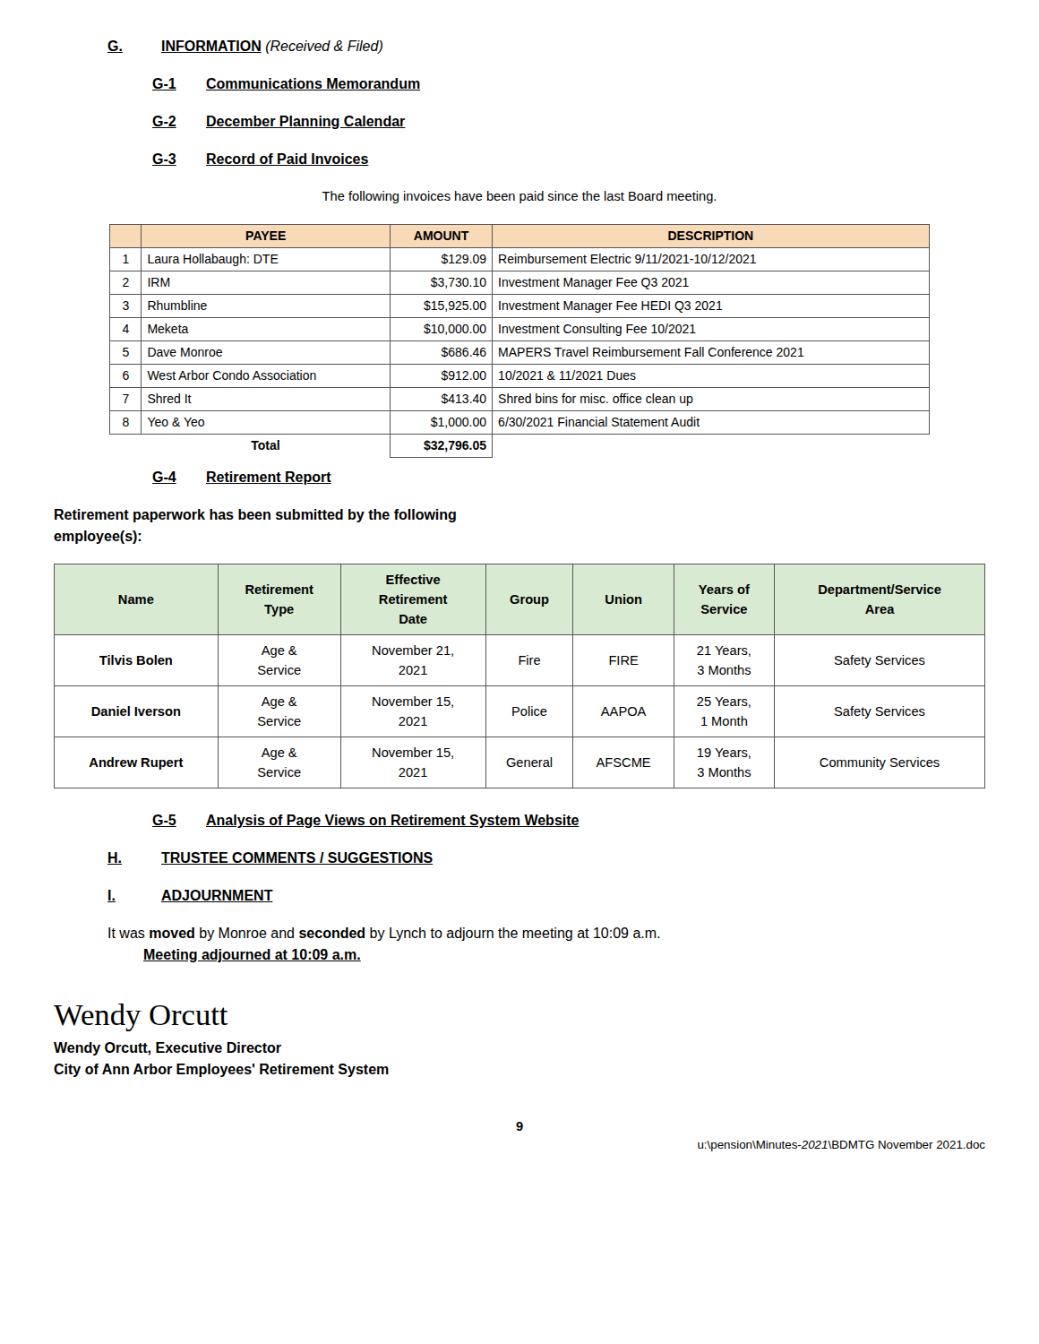G. INFORMATION (Received & Filed)
G-1 Communications Memorandum
G-2 December Planning Calendar
G-3 Record of Paid Invoices
The following invoices have been paid since the last Board meeting.
| | PAYEE | AMOUNT | DESCRIPTION |
| --- | --- | --- | --- |
| 1 | Laura Hollabaugh: DTE | $129.09 | Reimbursement Electric 9/11/2021-10/12/2021 |
| 2 | IRM | $3,730.10 | Investment Manager Fee Q3 2021 |
| 3 | Rhumbline | $15,925.00 | Investment Manager Fee HEDI Q3 2021 |
| 4 | Meketa | $10,000.00 | Investment Consulting Fee 10/2021 |
| 5 | Dave Monroe | $686.46 | MAPERS Travel Reimbursement Fall Conference 2021 |
| 6 | West Arbor Condo Association | $912.00 | 10/2021 & 11/2021 Dues |
| 7 | Shred It | $413.40 | Shred bins for misc. office clean up |
| 8 | Yeo & Yeo | $1,000.00 | 6/30/2021 Financial Statement Audit |
| | Total | $32,796.05 | |
G-4 Retirement Report
Retirement paperwork has been submitted by the following
employee(s):
| Name | Retirement Type | Effective Retirement Date | Group | Union | Years of Service | Department/Service Area |
| --- | --- | --- | --- | --- | --- | --- |
| Tilvis Bolen | Age & Service | November 21, 2021 | Fire | FIRE | 21 Years, 3 Months | Safety Services |
| Daniel Iverson | Age & Service | November 15, 2021 | Police | AAPOA | 25 Years, 1 Month | Safety Services |
| Andrew Rupert | Age & Service | November 15, 2021 | General | AFSCME | 19 Years, 3 Months | Community Services |
G-5 Analysis of Page Views on Retirement System Website
H. TRUSTEE COMMENTS / SUGGESTIONS
I. ADJOURNMENT
It was moved by Monroe and seconded by Lynch to adjourn the meeting at 10:09 a.m.
Meeting adjourned at 10:09 a.m.
Wendy Orcutt
Wendy Orcutt, Executive Director
City of Ann Arbor Employees' Retirement System
9
u:\pension\Minutes-2021\BDMTG November 2021.doc